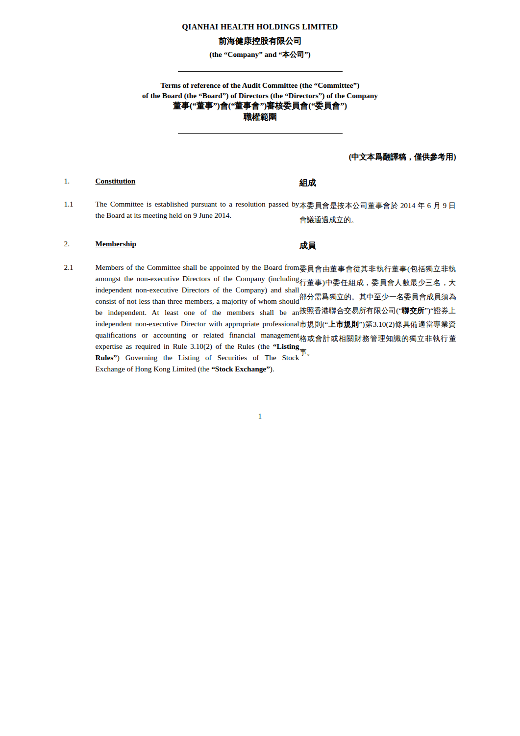QIANHAI HEALTH HOLDINGS LIMITED
前海健康控股有限公司
(the “Company” and “本公司”)
Terms of reference of the Audit Committee (the “Committee”)
of the Board (the “Board”) of Directors (the “Directors”) of the Company
董事(“董事”)會(“董事會”)審核委員會(“委員會”)
職權範圍
(中文本爲翻譯稿，僅供參考用)
| 1. | Constitution | 組成 |
| 1.1 | The Committee is established pursuant to a resolution passed by the Board at its meeting held on 9 June 2014. | 本委員會是按本公司董事會於 2014 年 6 月 9 日會議通過成立的。 |
| 2. | Membership | 成員 |
| 2.1 | Members of the Committee shall be appointed by the Board from amongst the non-executive Directors of the Company (including independent non-executive Directors of the Company) and shall consist of not less than three members, a majority of whom should be independent. At least one of the members shall be an independent non-executive Director with appropriate professional qualifications or accounting or related financial management expertise as required in Rule 3.10(2) of the Rules (the “Listing Rules” ) Governing the Listing of Securities of The Stock Exchange of Hong Kong Limited (the “Stock Exchange” ). | 委員會由董事會從其非執行董事(包括獨立非執行董事)中委任組成，委員會人數最少三名，大部分需爲獨立的。其中至少一名委員會成員須為按照香港聯合交易所有限公司(“ 聯交所 ”)“證券上市規則(“ 上市規則 ”)第3.10(2)條具備適當專業資格或會計或相關財務管理知識的獨立非執行董事。 |
1